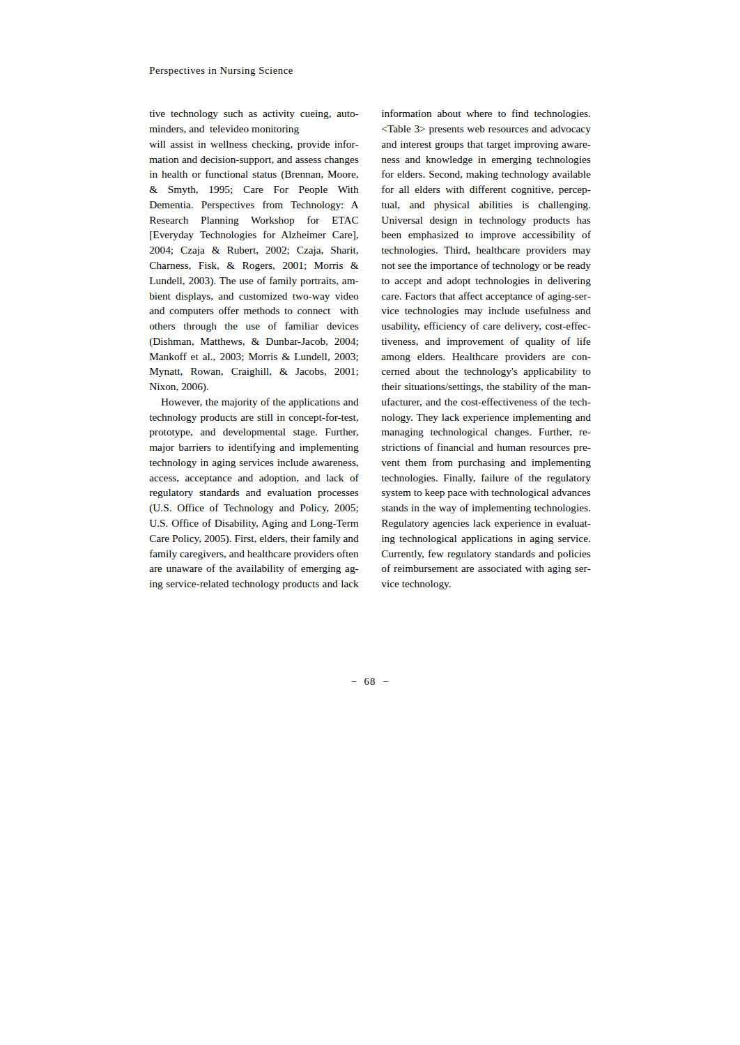Perspectives in Nursing Science
tive technology such as activity cueing, auto-minders, and televideo monitoring
will assist in wellness checking, provide information and decision-support, and assess changes in health or functional status (Brennan, Moore, & Smyth, 1995; Care For People With Dementia. Perspectives from Technology: A Research Planning Workshop for ETAC [Everyday Technologies for Alzheimer Care], 2004; Czaja & Rubert, 2002; Czaja, Sharit, Charness, Fisk, & Rogers, 2001; Morris & Lundell, 2003). The use of family portraits, ambient displays, and customized two-way video and computers offer methods to connect with others through the use of familiar devices (Dishman, Matthews, & Dunbar-Jacob, 2004; Mankoff et al., 2003; Morris & Lundell, 2003; Mynatt, Rowan, Craighill, & Jacobs, 2001; Nixon, 2006).
However, the majority of the applications and technology products are still in concept-for-test, prototype, and developmental stage. Further, major barriers to identifying and implementing technology in aging services include awareness, access, acceptance and adoption, and lack of regulatory standards and evaluation processes (U.S. Office of Technology and Policy, 2005; U.S. Office of Disability, Aging and Long-Term Care Policy, 2005). First, elders, their family and family caregivers, and healthcare providers often are unaware of the availability of emerging aging service-related technology products and lack information about where to find technologies. <Table 3> presents web resources and advocacy and interest groups that target improving awareness and knowledge in emerging technologies for elders. Second, making technology available for all elders with different cognitive, perceptual, and physical abilities is challenging. Universal design in technology products has been emphasized to improve accessibility of technologies. Third, healthcare providers may not see the importance of technology or be ready to accept and adopt technologies in delivering care. Factors that affect acceptance of aging-service technologies may include usefulness and usability, efficiency of care delivery, cost-effectiveness, and improvement of quality of life among elders. Healthcare providers are concerned about the technology's applicability to their situations/settings, the stability of the manufacturer, and the cost-effectiveness of the technology. They lack experience implementing and managing technological changes. Further, restrictions of financial and human resources prevent them from purchasing and implementing technologies. Finally, failure of the regulatory system to keep pace with technological advances stands in the way of implementing technologies. Regulatory agencies lack experience in evaluating technological applications in aging service. Currently, few regulatory standards and policies of reimbursement are associated with aging service technology.
− 68 −